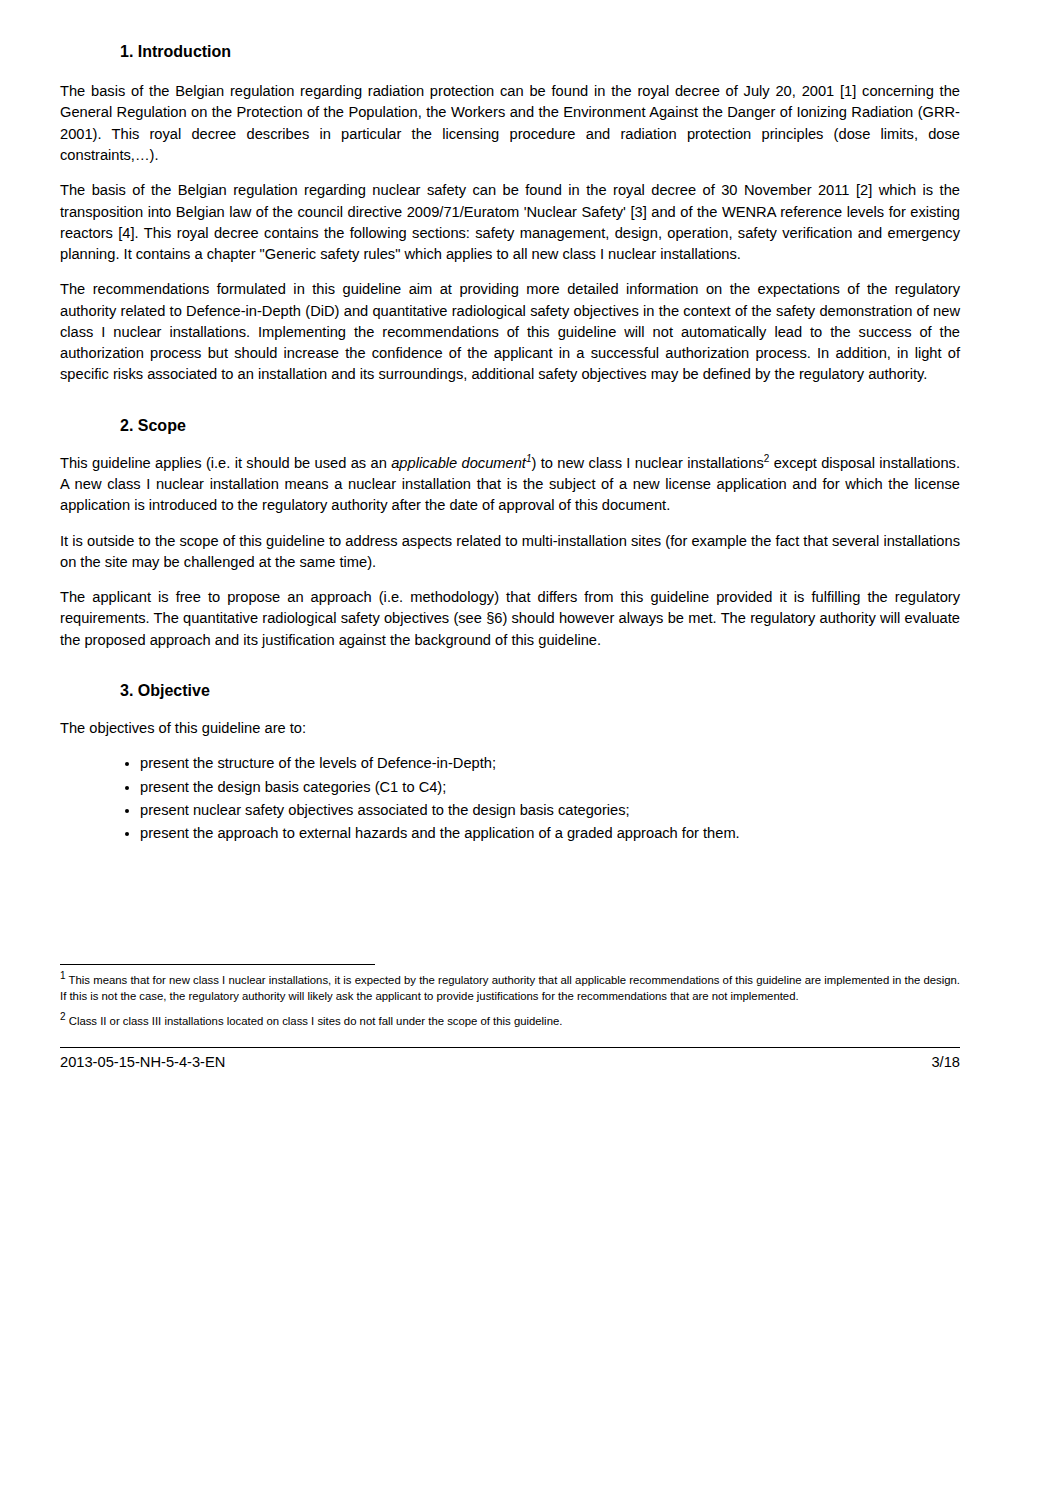1. Introduction
The basis of the Belgian regulation regarding radiation protection can be found in the royal decree of July 20, 2001 [1] concerning the General Regulation on the Protection of the Population, the Workers and the Environment Against the Danger of Ionizing Radiation (GRR-2001). This royal decree describes in particular the licensing procedure and radiation protection principles (dose limits, dose constraints,…).
The basis of the Belgian regulation regarding nuclear safety can be found in the royal decree of 30 November 2011 [2] which is the transposition into Belgian law of the council directive 2009/71/Euratom 'Nuclear Safety' [3] and of the WENRA reference levels for existing reactors [4]. This royal decree contains the following sections: safety management, design, operation, safety verification and emergency planning. It contains a chapter "Generic safety rules" which applies to all new class I nuclear installations.
The recommendations formulated in this guideline aim at providing more detailed information on the expectations of the regulatory authority related to Defence-in-Depth (DiD) and quantitative radiological safety objectives in the context of the safety demonstration of new class I nuclear installations. Implementing the recommendations of this guideline will not automatically lead to the success of the authorization process but should increase the confidence of the applicant in a successful authorization process. In addition, in light of specific risks associated to an installation and its surroundings, additional safety objectives may be defined by the regulatory authority.
2. Scope
This guideline applies (i.e. it should be used as an applicable document1) to new class I nuclear installations2 except disposal installations. A new class I nuclear installation means a nuclear installation that is the subject of a new license application and for which the license application is introduced to the regulatory authority after the date of approval of this document.
It is outside to the scope of this guideline to address aspects related to multi-installation sites (for example the fact that several installations on the site may be challenged at the same time).
The applicant is free to propose an approach (i.e. methodology) that differs from this guideline provided it is fulfilling the regulatory requirements. The quantitative radiological safety objectives (see §6) should however always be met. The regulatory authority will evaluate the proposed approach and its justification against the background of this guideline.
3. Objective
The objectives of this guideline are to:
present the structure of the levels of Defence-in-Depth;
present the design basis categories (C1 to C4);
present nuclear safety objectives associated to the design basis categories;
present the approach to external hazards and the application of a graded approach for them.
1 This means that for new class I nuclear installations, it is expected by the regulatory authority that all applicable recommendations of this guideline are implemented in the design. If this is not the case, the regulatory authority will likely ask the applicant to provide justifications for the recommendations that are not implemented.
2 Class II or class III installations located on class I sites do not fall under the scope of this guideline.
2013-05-15-NH-5-4-3-EN 3/18